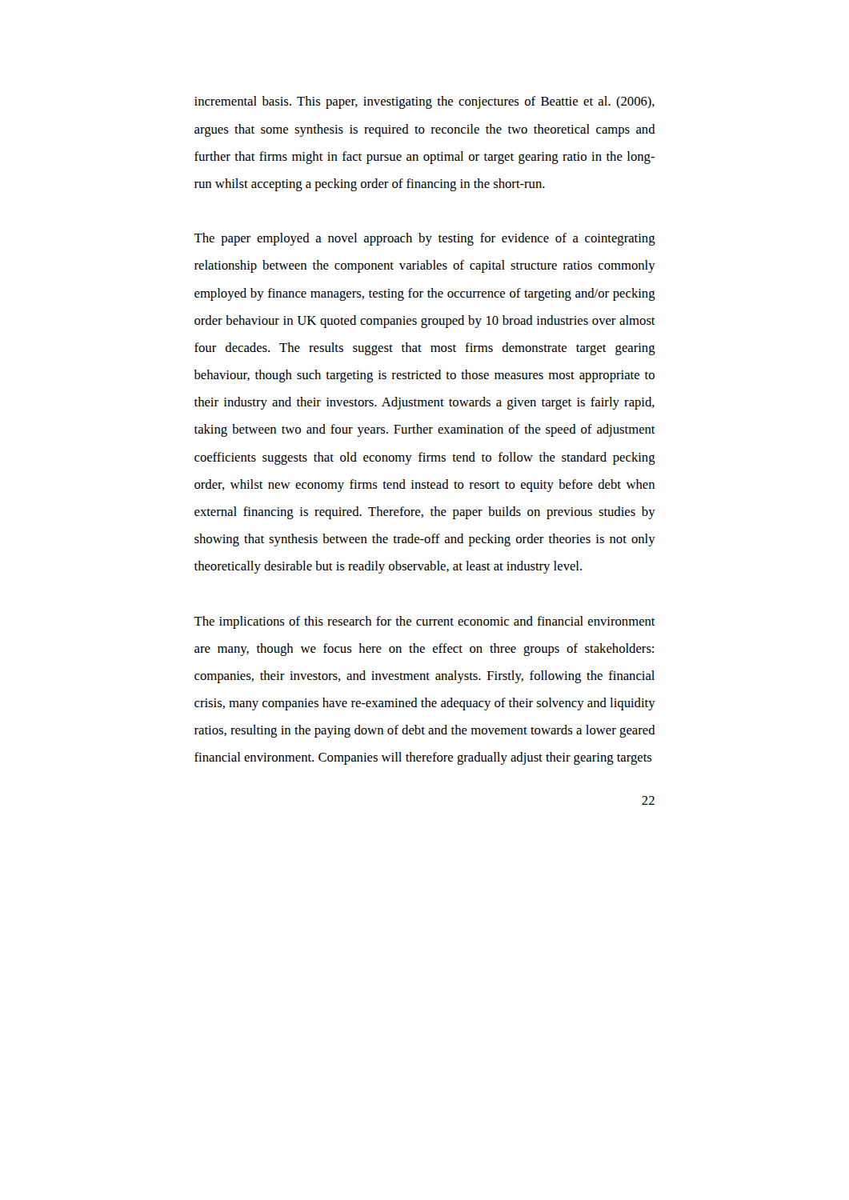incremental basis. This paper, investigating the conjectures of Beattie et al. (2006), argues that some synthesis is required to reconcile the two theoretical camps and further that firms might in fact pursue an optimal or target gearing ratio in the long-run whilst accepting a pecking order of financing in the short-run.
The paper employed a novel approach by testing for evidence of a cointegrating relationship between the component variables of capital structure ratios commonly employed by finance managers, testing for the occurrence of targeting and/or pecking order behaviour in UK quoted companies grouped by 10 broad industries over almost four decades. The results suggest that most firms demonstrate target gearing behaviour, though such targeting is restricted to those measures most appropriate to their industry and their investors. Adjustment towards a given target is fairly rapid, taking between two and four years. Further examination of the speed of adjustment coefficients suggests that old economy firms tend to follow the standard pecking order, whilst new economy firms tend instead to resort to equity before debt when external financing is required. Therefore, the paper builds on previous studies by showing that synthesis between the trade-off and pecking order theories is not only theoretically desirable but is readily observable, at least at industry level.
The implications of this research for the current economic and financial environment are many, though we focus here on the effect on three groups of stakeholders: companies, their investors, and investment analysts. Firstly, following the financial crisis, many companies have re-examined the adequacy of their solvency and liquidity ratios, resulting in the paying down of debt and the movement towards a lower geared financial environment. Companies will therefore gradually adjust their gearing targets
22